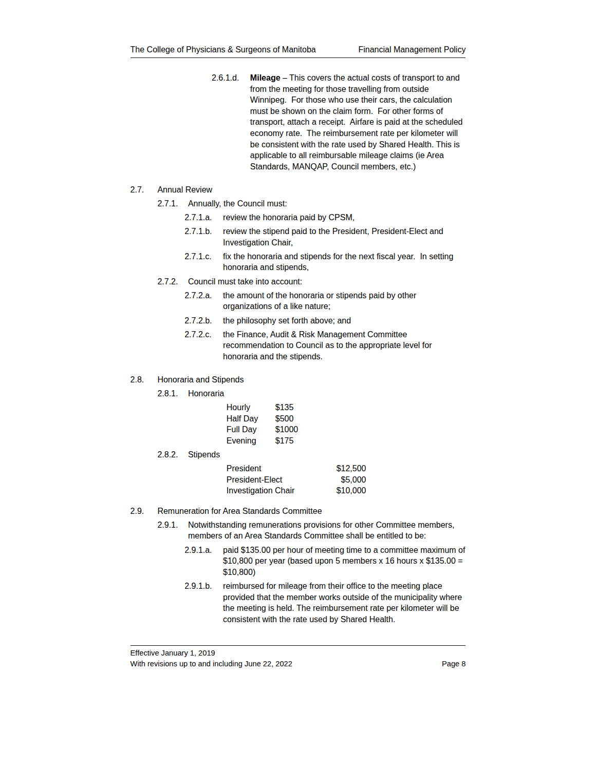The College of Physicians & Surgeons of Manitoba
Financial Management Policy
2.6.1.d.
Mileage – This covers the actual costs of transport to and from the meeting for those travelling from outside Winnipeg. For those who use their cars, the calculation must be shown on the claim form. For other forms of transport, attach a receipt. Airfare is paid at the scheduled economy rate. The reimbursement rate per kilometer will be consistent with the rate used by Shared Health. This is applicable to all reimbursable mileage claims (ie Area Standards, MANQAP, Council members, etc.)
2.7.
Annual Review
2.7.1.
Annually, the Council must:
2.7.1.a.
review the honoraria paid by CPSM,
2.7.1.b.
review the stipend paid to the President, President-Elect and Investigation Chair,
2.7.1.c.
fix the honoraria and stipends for the next fiscal year. In setting honoraria and stipends,
2.7.2.
Council must take into account:
2.7.2.a.
the amount of the honoraria or stipends paid by other organizations of a like nature;
2.7.2.b.
the philosophy set forth above; and
2.7.2.c.
the Finance, Audit & Risk Management Committee recommendation to Council as to the appropriate level for honoraria and the stipends.
2.8.
Honoraria and Stipends
2.8.1.
Honoraria
| Hourly | $135 |
| Half Day | $500 |
| Full Day | $1000 |
| Evening | $175 |
2.8.2.
Stipends
| President | $12,500 |
| President-Elect | $5,000 |
| Investigation Chair | $10,000 |
2.9.
Remuneration for Area Standards Committee
2.9.1.
Notwithstanding remunerations provisions for other Committee members, members of an Area Standards Committee shall be entitled to be:
2.9.1.a.
paid $135.00 per hour of meeting time to a committee maximum of $10,800 per year (based upon 5 members x 16 hours x $135.00 = $10,800)
2.9.1.b.
reimbursed for mileage from their office to the meeting place provided that the member works outside of the municipality where the meeting is held. The reimbursement rate per kilometer will be consistent with the rate used by Shared Health.
Effective January 1, 2019
With revisions up to and including June 22, 2022
Page 8